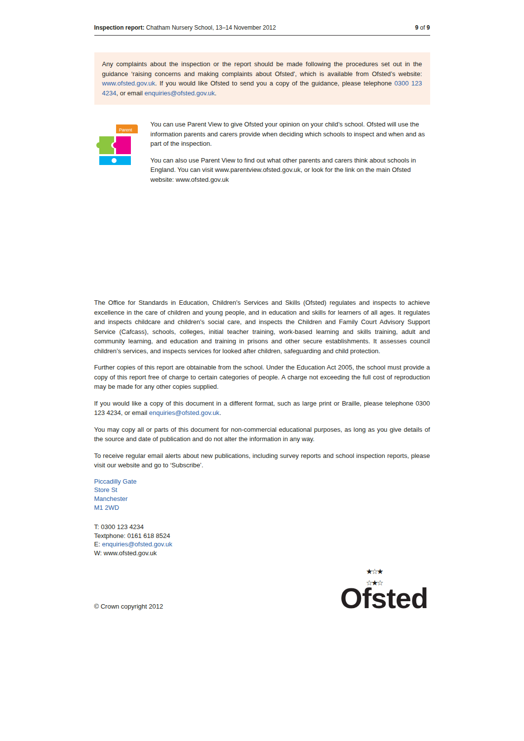Inspection report: Chatham Nursery School, 13–14 November 2012
9 of 9
Any complaints about the inspection or the report should be made following the procedures set out in the guidance ‘raising concerns and making complaints about Ofsted', which is available from Ofsted’s website: www.ofsted.gov.uk. If you would like Ofsted to send you a copy of the guidance, please telephone 0300 123 4234, or email enquiries@ofsted.gov.uk.
Parent View
You can use Parent View to give Ofsted your opinion on your child’s school. Ofsted will use the information parents and carers provide when deciding which schools to inspect and when and as part of the inspection.
You can also use Parent View to find out what other parents and carers think about schools in England. You can visit www.parentview.ofsted.gov.uk, or look for the link on the main Ofsted website: www.ofsted.gov.uk
The Office for Standards in Education, Children's Services and Skills (Ofsted) regulates and inspects to achieve excellence in the care of children and young people, and in education and skills for learners of all ages. It regulates and inspects childcare and children's social care, and inspects the Children and Family Court Advisory Support Service (Cafcass), schools, colleges, initial teacher training, work-based learning and skills training, adult and community learning, and education and training in prisons and other secure establishments. It assesses council children’s services, and inspects services for looked after children, safeguarding and child protection.
Further copies of this report are obtainable from the school. Under the Education Act 2005, the school must provide a copy of this report free of charge to certain categories of people. A charge not exceeding the full cost of reproduction may be made for any other copies supplied.
If you would like a copy of this document in a different format, such as large print or Braille, please telephone 0300 123 4234, or email enquiries@ofsted.gov.uk.
You may copy all or parts of this document for non-commercial educational purposes, as long as you give details of the source and date of publication and do not alter the information in any way.
To receive regular email alerts about new publications, including survey reports and school inspection reports, please visit our website and go to ‘Subscribe’.
Piccadilly Gate
Store St
Manchester
M1 2WD
T: 0300 123 4234
Textphone: 0161 618 8524
E: enquiries@ofsted.gov.uk
W: www.ofsted.gov.uk
© Crown copyright 2012
★☆★
☆★☆
Ofsted